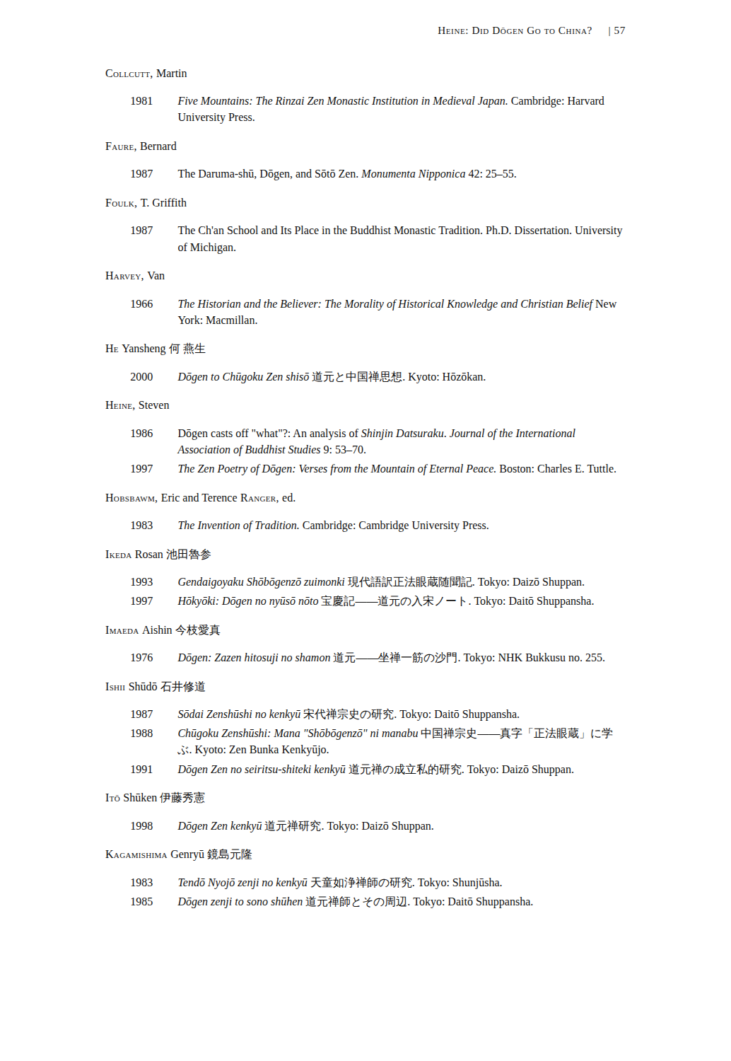Heine: Did Dōgen Go to China? | 57
Collcutt, Martin
1981 Five Mountains: The Rinzai Zen Monastic Institution in Medieval Japan. Cambridge: Harvard University Press.
Faure, Bernard
1987 The Daruma-shū, Dōgen, and Sōtō Zen. Monumenta Nipponica 42: 25–55.
Foulk, T. Griffith
1987 The Ch'an School and Its Place in the Buddhist Monastic Tradition. Ph.D. Dissertation. University of Michigan.
Harvey, Van
1966 The Historian and the Believer: The Morality of Historical Knowledge and Christian Belief New York: Macmillan.
He Yansheng 何 燕生
2000 Dōgen to Chūgoku Zen shisō 道元と中国禅思想. Kyoto: Hōzōkan.
Heine, Steven
1986 Dōgen casts off "what"?: An analysis of Shinjin Datsuraku. Journal of the International Association of Buddhist Studies 9: 53–70.
1997 The Zen Poetry of Dōgen: Verses from the Mountain of Eternal Peace. Boston: Charles E. Tuttle.
Hobsbawm, Eric and Terence Ranger, ed.
1983 The Invention of Tradition. Cambridge: Cambridge University Press.
Ikeda Rosan 池田魯参
1993 Gendaigoyaku Shōbōgenzō zuimonki 現代語訳正法眼蔵随聞記. Tokyo: Daizō Shuppan.
1997 Hōkyōki: Dōgen no nyūsō nōto 宝慶記——道元の入宋ノート. Tokyo: Daitō Shuppansha.
Imaeda Aishin 今枝愛真
1976 Dōgen: Zazen hitosuji no shamon 道元——坐禅一筋の沙門. Tokyo: NHK Bukkusu no. 255.
Ishii Shūdō 石井修道
1987 Sōdai Zenshūshi no kenkyū 宋代禅宗史の研究. Tokyo: Daitō Shuppansha.
1988 Chūgoku Zenshūshi: Mana "Shōbōgenzō" ni manabu 中国禅宗史——真字「正法眼蔵」に学ぶ. Kyoto: Zen Bunka Kenkyūjo.
1991 Dōgen Zen no seiritsu-shiteki kenkyū 道元禅の成立私的研究. Tokyo: Daizō Shuppan.
Itō Shūken 伊藤秀憲
1998 Dōgen Zen kenkyū 道元禅研究. Tokyo: Daizō Shuppan.
Kagamishima Genryū 鏡島元隆
1983 Tendō Nyojō zenji no kenkyū 天童如浄禅師の研究. Tokyo: Shunjūsha.
1985 Dōgen zenji to sono shūhen 道元禅師とその周辺. Tokyo: Daitō Shuppansha.